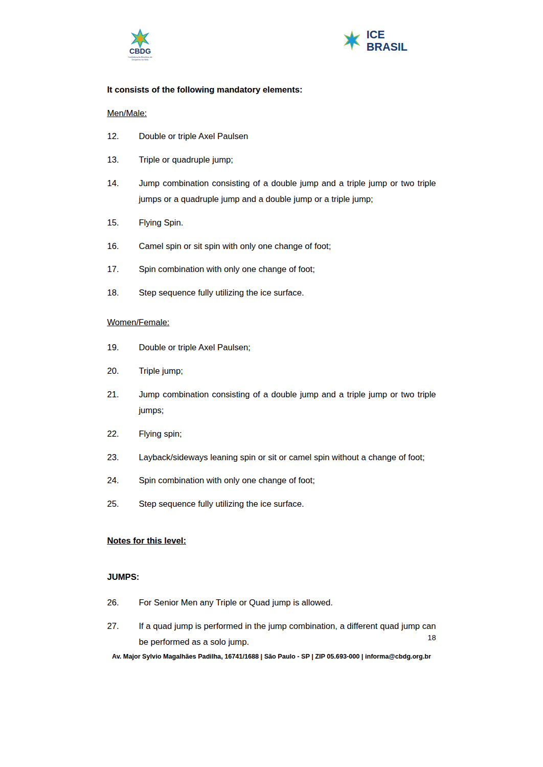CBDG Confederação Brasileira de Desportos no Gelo
ICE BRASIL
It consists of the following mandatory elements:
Men/Male:
12.
Double or triple Axel Paulsen
13.
Triple or quadruple jump;
14.
Jump combination consisting of a double jump and a triple jump or two triple jumps or a quadruple jump and a double jump or a triple jump;
15.
Flying Spin.
16.
Camel spin or sit spin with only one change of foot;
17.
Spin combination with only one change of foot;
18.
Step sequence fully utilizing the ice surface.
Women/Female:
19.
Double or triple Axel Paulsen;
20.
Triple jump;
21.
Jump combination consisting of a double jump and a triple jump or two triple jumps;
22.
Flying spin;
23.
Layback/sideways leaning spin or sit or camel spin without a change of foot;
24.
Spin combination with only one change of foot;
25.
Step sequence fully utilizing the ice surface.
Notes for this level:
JUMPS:
26.
For Senior Men any Triple or Quad jump is allowed.
27.
If a quad jump is performed in the jump combination, a different quad jump can be performed as a solo jump.
18
Av. Major Sylvio Magalhães Padilha, 16741/1688 | São Paulo - SP | ZIP 05.693-000 | informa@cbdg.org.br